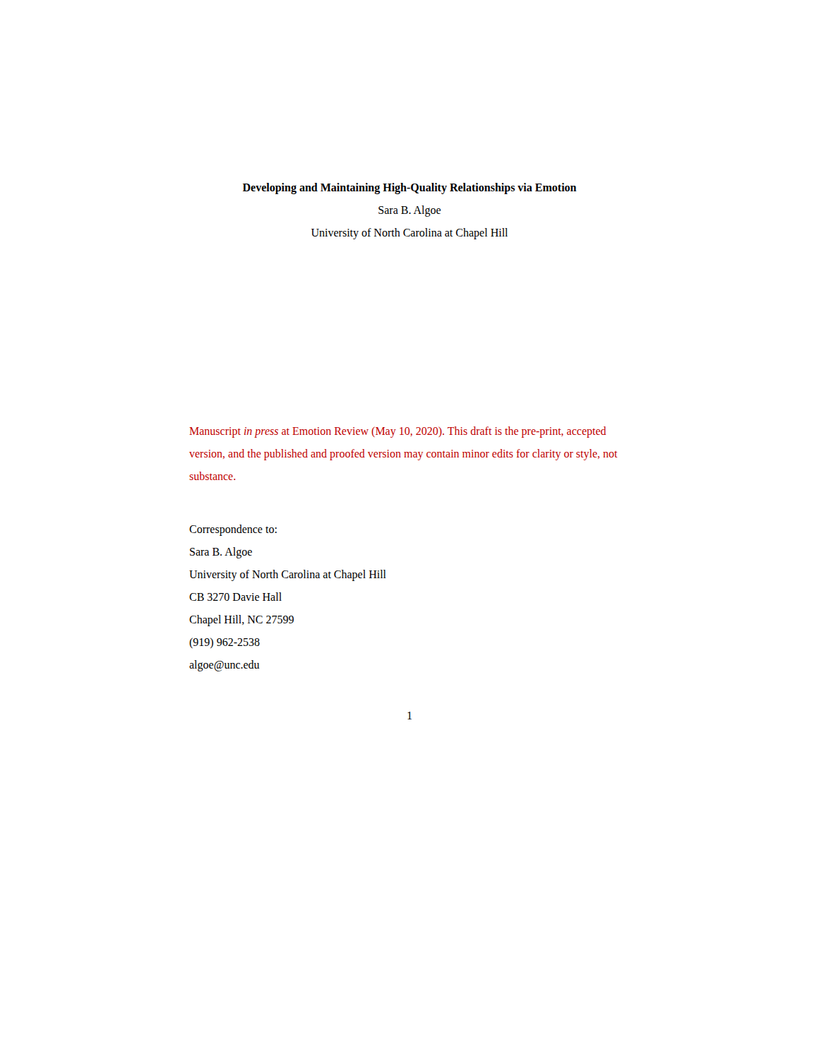Developing and Maintaining High-Quality Relationships via Emotion
Sara B. Algoe
University of North Carolina at Chapel Hill
Manuscript in press at Emotion Review (May 10, 2020). This draft is the pre-print, accepted version, and the published and proofed version may contain minor edits for clarity or style, not substance.
Correspondence to:
Sara B. Algoe
University of North Carolina at Chapel Hill
CB 3270 Davie Hall
Chapel Hill, NC 27599
(919) 962-2538
algoe@unc.edu
1